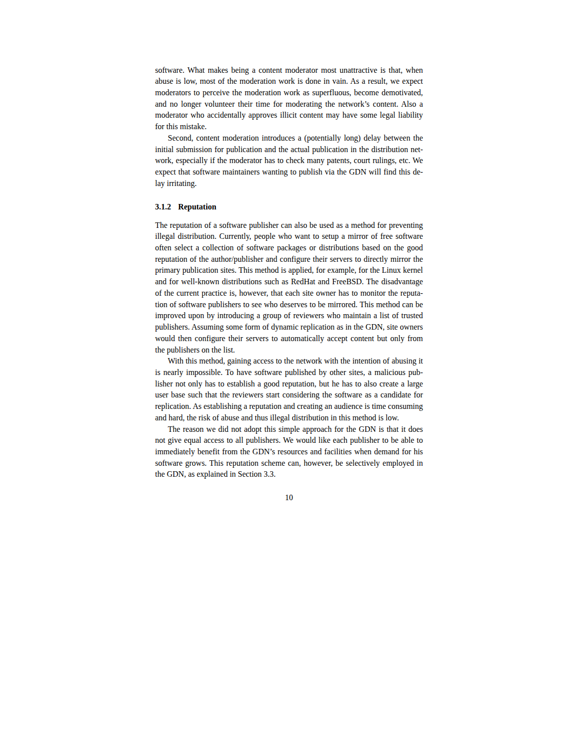software. What makes being a content moderator most unattractive is that, when abuse is low, most of the moderation work is done in vain. As a result, we expect moderators to perceive the moderation work as superfluous, become demotivated, and no longer volunteer their time for moderating the network’s content. Also a moderator who accidentally approves illicit content may have some legal liability for this mistake.
Second, content moderation introduces a (potentially long) delay between the initial submission for publication and the actual publication in the distribution network, especially if the moderator has to check many patents, court rulings, etc. We expect that software maintainers wanting to publish via the GDN will find this delay irritating.
3.1.2 Reputation
The reputation of a software publisher can also be used as a method for preventing illegal distribution. Currently, people who want to setup a mirror of free software often select a collection of software packages or distributions based on the good reputation of the author/publisher and configure their servers to directly mirror the primary publication sites. This method is applied, for example, for the Linux kernel and for well-known distributions such as RedHat and FreeBSD. The disadvantage of the current practice is, however, that each site owner has to monitor the reputation of software publishers to see who deserves to be mirrored. This method can be improved upon by introducing a group of reviewers who maintain a list of trusted publishers. Assuming some form of dynamic replication as in the GDN, site owners would then configure their servers to automatically accept content but only from the publishers on the list.
With this method, gaining access to the network with the intention of abusing it is nearly impossible. To have software published by other sites, a malicious publisher not only has to establish a good reputation, but he has to also create a large user base such that the reviewers start considering the software as a candidate for replication. As establishing a reputation and creating an audience is time consuming and hard, the risk of abuse and thus illegal distribution in this method is low.
The reason we did not adopt this simple approach for the GDN is that it does not give equal access to all publishers. We would like each publisher to be able to immediately benefit from the GDN’s resources and facilities when demand for his software grows. This reputation scheme can, however, be selectively employed in the GDN, as explained in Section 3.3.
10